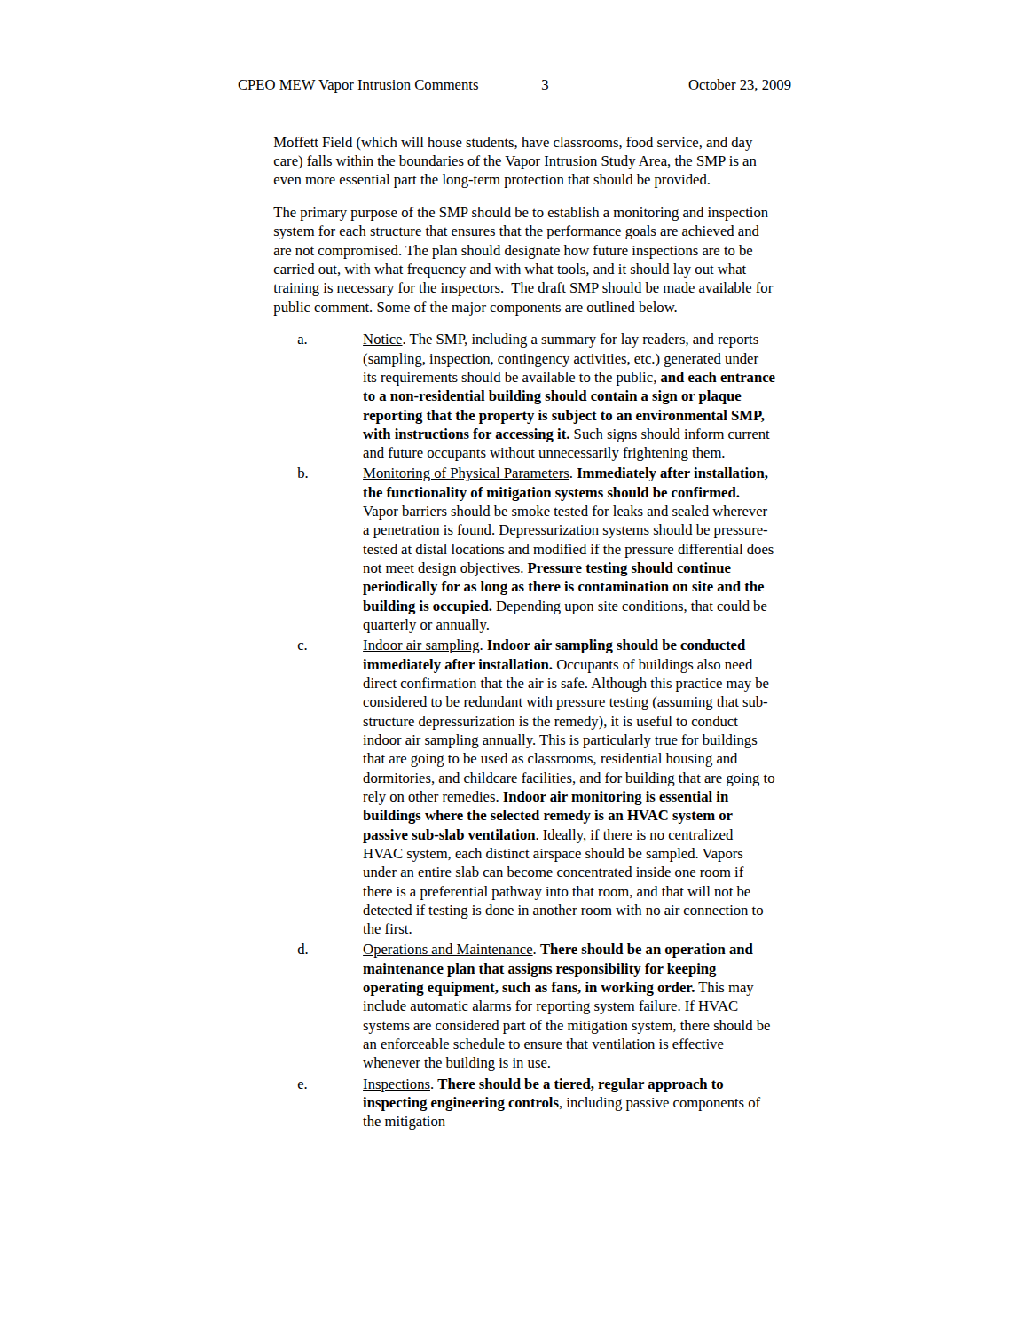CPEO MEW Vapor Intrusion Comments 3 October 23, 2009
Moffett Field (which will house students, have classrooms, food service, and day care) falls within the boundaries of the Vapor Intrusion Study Area, the SMP is an even more essential part the long-term protection that should be provided.
The primary purpose of the SMP should be to establish a monitoring and inspection system for each structure that ensures that the performance goals are achieved and are not compromised. The plan should designate how future inspections are to be carried out, with what frequency and with what tools, and it should lay out what training is necessary for the inspectors. The draft SMP should be made available for public comment. Some of the major components are outlined below.
a. Notice. The SMP, including a summary for lay readers, and reports (sampling, inspection, contingency activities, etc.) generated under its requirements should be available to the public, and each entrance to a non-residential building should contain a sign or plaque reporting that the property is subject to an environmental SMP, with instructions for accessing it. Such signs should inform current and future occupants without unnecessarily frightening them.
b. Monitoring of Physical Parameters. Immediately after installation, the functionality of mitigation systems should be confirmed. Vapor barriers should be smoke tested for leaks and sealed wherever a penetration is found. Depressurization systems should be pressure-tested at distal locations and modified if the pressure differential does not meet design objectives. Pressure testing should continue periodically for as long as there is contamination on site and the building is occupied. Depending upon site conditions, that could be quarterly or annually.
c. Indoor air sampling. Indoor air sampling should be conducted immediately after installation. Occupants of buildings also need direct confirmation that the air is safe. Although this practice may be considered to be redundant with pressure testing (assuming that sub-structure depressurization is the remedy), it is useful to conduct indoor air sampling annually. This is particularly true for buildings that are going to be used as classrooms, residential housing and dormitories, and childcare facilities, and for building that are going to rely on other remedies. Indoor air monitoring is essential in buildings where the selected remedy is an HVAC system or passive sub-slab ventilation. Ideally, if there is no centralized HVAC system, each distinct airspace should be sampled. Vapors under an entire slab can become concentrated inside one room if there is a preferential pathway into that room, and that will not be detected if testing is done in another room with no air connection to the first.
d. Operations and Maintenance. There should be an operation and maintenance plan that assigns responsibility for keeping operating equipment, such as fans, in working order. This may include automatic alarms for reporting system failure. If HVAC systems are considered part of the mitigation system, there should be an enforceable schedule to ensure that ventilation is effective whenever the building is in use.
e. Inspections. There should be a tiered, regular approach to inspecting engineering controls, including passive components of the mitigation